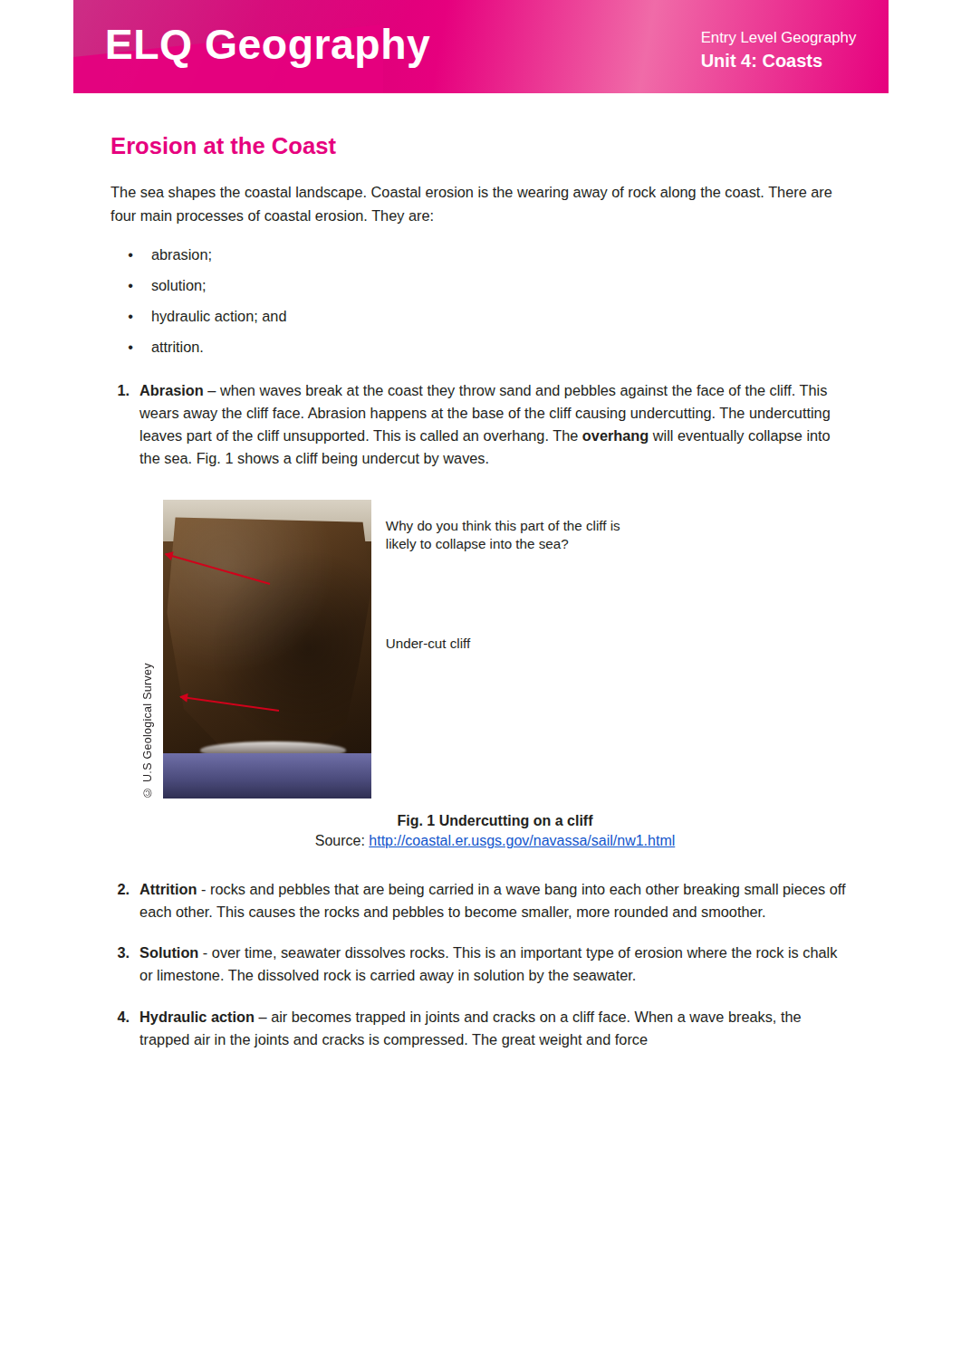ELQ Geography
Entry Level Geography Unit 4: Coasts
Erosion at the Coast
The sea shapes the coastal landscape. Coastal erosion is the wearing away of rock along the coast. There are four main processes of coastal erosion. They are:
abrasion;
solution;
hydraulic action; and
attrition.
Abrasion – when waves break at the coast they throw sand and pebbles against the face of the cliff. This wears away the cliff face. Abrasion happens at the base of the cliff causing undercutting. The undercutting leaves part of the cliff unsupported. This is called an overhang. The overhang will eventually collapse into the sea. Fig. 1 shows a cliff being undercut by waves.
© U.S Geological Survey
Why do you think this part of the cliff is likely to collapse into the sea?
Under-cut cliff
Fig. 1 Undercutting on a cliff Source: http://coastal.er.usgs.gov/navassa/sail/nw1.html
Attrition - rocks and pebbles that are being carried in a wave bang into each other breaking small pieces off each other. This causes the rocks and pebbles to become smaller, more rounded and smoother.
Solution - over time, seawater dissolves rocks. This is an important type of erosion where the rock is chalk or limestone. The dissolved rock is carried away in solution by the seawater.
Hydraulic action – air becomes trapped in joints and cracks on a cliff face. When a wave breaks, the trapped air in the joints and cracks is compressed. The great weight and force